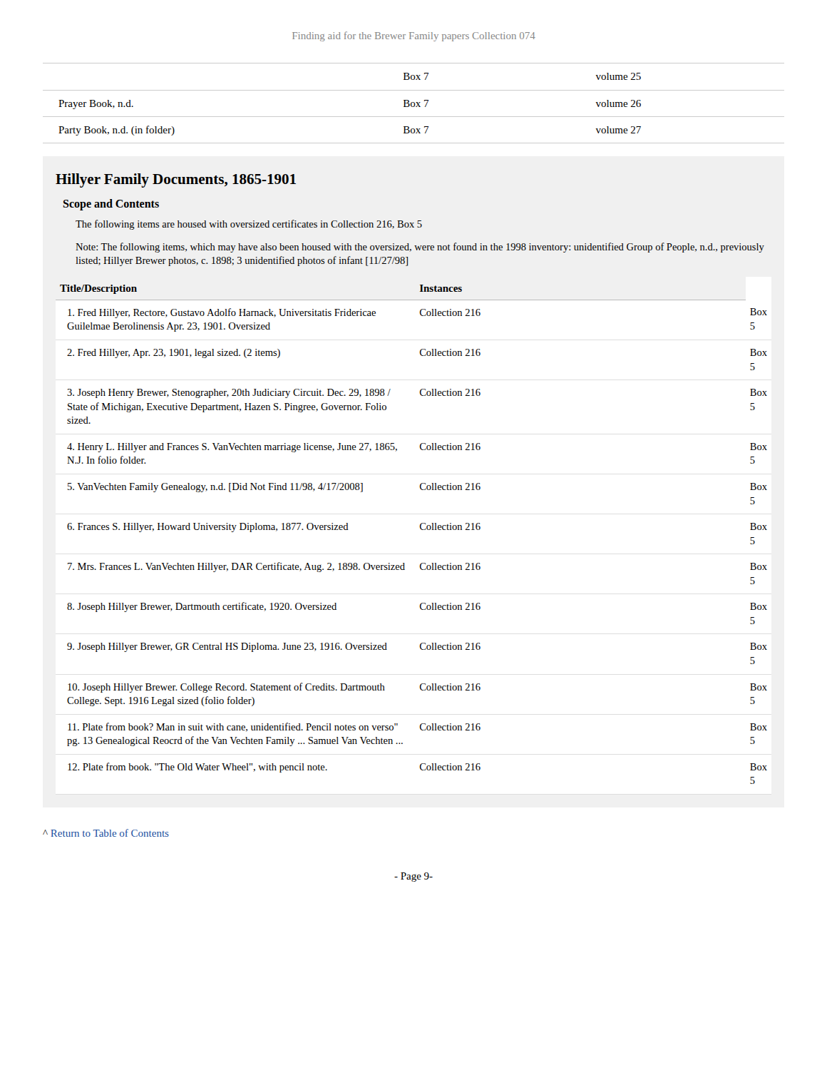Finding aid for the Brewer Family papers Collection 074
| | Box 7 | volume 25 |
| Prayer Book, n.d. | Box 7 | volume 26 |
| Party Book, n.d. (in folder) | Box 7 | volume 27 |
Hillyer Family Documents, 1865-1901
Scope and Contents
The following items are housed with oversized certificates in Collection 216, Box 5
Note: The following items, which may have also been housed with the oversized, were not found in the 1998 inventory: unidentified Group of People, n.d., previously listed; Hillyer Brewer photos, c. 1898; 3 unidentified photos of infant [11/27/98]
| Title/Description | Instances |
| --- | --- |
| 1. Fred Hillyer, Rectore, Gustavo Adolfo Harnack, Universitatis Fridericae Guilelmae Berolinensis Apr. 23, 1901. Oversized | Collection 216 | Box 5 |
| 2. Fred Hillyer, Apr. 23, 1901, legal sized. (2 items) | Collection 216 | Box 5 |
| 3. Joseph Henry Brewer, Stenographer, 20th Judiciary Circuit. Dec. 29, 1898 / State of Michigan, Executive Department, Hazen S. Pingree, Governor. Folio sized. | Collection 216 | Box 5 |
| 4. Henry L. Hillyer and Frances S. VanVechten marriage license, June 27, 1865, N.J. In folio folder. | Collection 216 | Box 5 |
| 5. VanVechten Family Genealogy, n.d. [Did Not Find 11/98, 4/17/2008] | Collection 216 | Box 5 |
| 6. Frances S. Hillyer, Howard University Diploma, 1877. Oversized | Collection 216 | Box 5 |
| 7. Mrs. Frances L. VanVechten Hillyer, DAR Certificate, Aug. 2, 1898. Oversized | Collection 216 | Box 5 |
| 8. Joseph Hillyer Brewer, Dartmouth certificate, 1920. Oversized | Collection 216 | Box 5 |
| 9. Joseph Hillyer Brewer, GR Central HS Diploma. June 23, 1916. Oversized | Collection 216 | Box 5 |
| 10. Joseph Hillyer Brewer. College Record. Statement of Credits. Dartmouth College. Sept. 1916 Legal sized (folio folder) | Collection 216 | Box 5 |
| 11. Plate from book? Man in suit with cane, unidentified. Pencil notes on verso" pg. 13 Genealogical Reocrd of the Van Vechten Family ... Samuel Van Vechten ... | Collection 216 | Box 5 |
| 12. Plate from book. "The Old Water Wheel", with pencil note. | Collection 216 | Box 5 |
^ Return to Table of Contents
- Page 9-